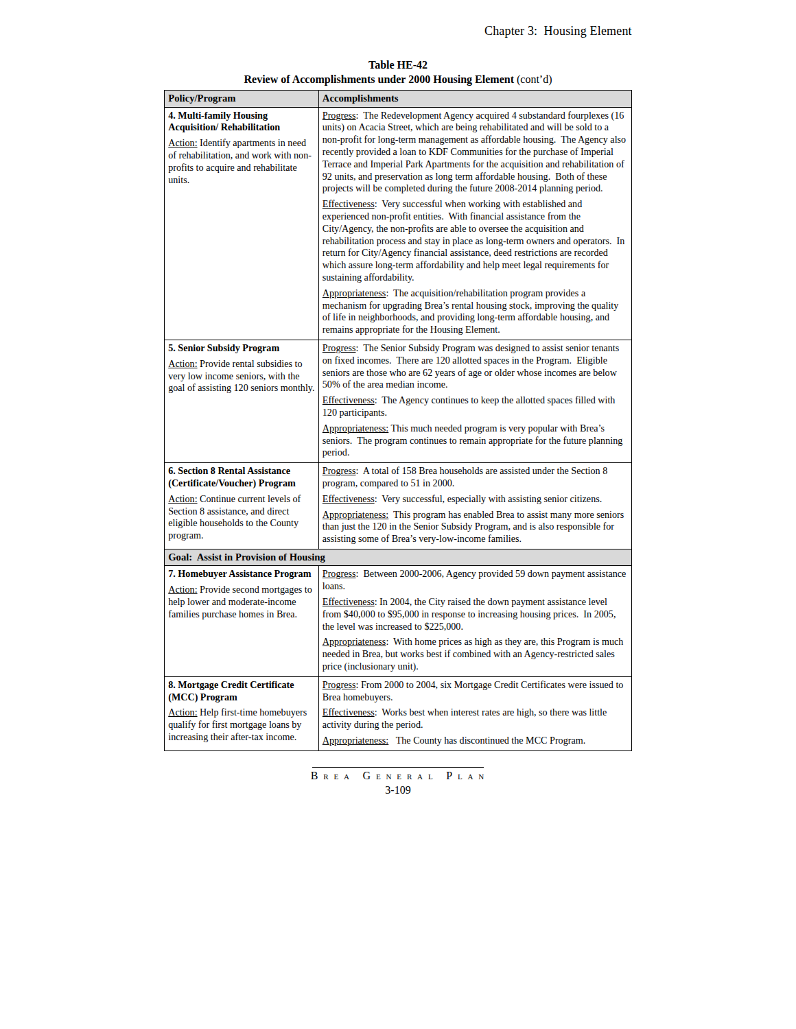Chapter 3: Housing Element
Table HE-42
Review of Accomplishments under 2000 Housing Element (cont’d)
| Policy/Program | Accomplishments |
| --- | --- |
| 4. Multi-family Housing Acquisition/ Rehabilitation Action: Identify apartments in need of rehabilitation, and work with non-profits to acquire and rehabilitate units. | Progress : The Redevelopment Agency acquired 4 substandard fourplexes (16 units) on Acacia Street, which are being rehabilitated and will be sold to a non-profit for long-term management as affordable housing. The Agency also recently provided a loan to KDF Communities for the purchase of Imperial Terrace and Imperial Park Apartments for the acquisition and rehabilitation of 92 units, and preservation as long term affordable housing. Both of these projects will be completed during the future 2008-2014 planning period. Effectiveness : Very successful when working with established and experienced non-profit entities. With financial assistance from the City/Agency, the non-profits are able to oversee the acquisition and rehabilitation process and stay in place as long-term owners and operators. In return for City/Agency financial assistance, deed restrictions are recorded which assure long-term affordability and help meet legal requirements for sustaining affordability. Appropriateness : The acquisition/rehabilitation program provides a mechanism for upgrading Brea’s rental housing stock, improving the quality of life in neighborhoods, and providing long-term affordable housing, and remains appropriate for the Housing Element. |
| 5. Senior Subsidy Program Action: Provide rental subsidies to very low income seniors, with the goal of assisting 120 seniors monthly. | Progress : The Senior Subsidy Program was designed to assist senior tenants on fixed incomes. There are 120 allotted spaces in the Program. Eligible seniors are those who are 62 years of age or older whose incomes are below 50% of the area median income. Effectiveness : The Agency continues to keep the allotted spaces filled with 120 participants. Appropriateness: This much needed program is very popular with Brea’s seniors. The program continues to remain appropriate for the future planning period. |
| 6. Section 8 Rental Assistance (Certificate/Voucher) Program Action: Continue current levels of Section 8 assistance, and direct eligible households to the County program. | Progress : A total of 158 Brea households are assisted under the Section 8 program, compared to 51 in 2000. Effectiveness : Very successful, especially with assisting senior citizens. Appropriateness: This program has enabled Brea to assist many more seniors than just the 120 in the Senior Subsidy Program, and is also responsible for assisting some of Brea’s very-low-income families. |
| Goal: Assist in Provision of Housing |
| 7. Homebuyer Assistance Program Action: Provide second mortgages to help lower and moderate-income families purchase homes in Brea. | Progress : Between 2000-2006, Agency provided 59 down payment assistance loans. Effectiveness : In 2004, the City raised the down payment assistance level from $40,000 to $95,000 in response to increasing housing prices. In 2005, the level was increased to $225,000. Appropriateness : With home prices as high as they are, this Program is much needed in Brea, but works best if combined with an Agency-restricted sales price (inclusionary unit). |
| 8. Mortgage Credit Certificate (MCC) Program Action: Help first-time homebuyers qualify for first mortgage loans by increasing their after-tax income. | Progress : From 2000 to 2004, six Mortgage Credit Certificates were issued to Brea homebuyers. Effectiveness : Works best when interest rates are high, so there was little activity during the period. Appropriateness: The County has discontinued the MCC Program. |
B r e a G e n e r a l P l a n
3-109